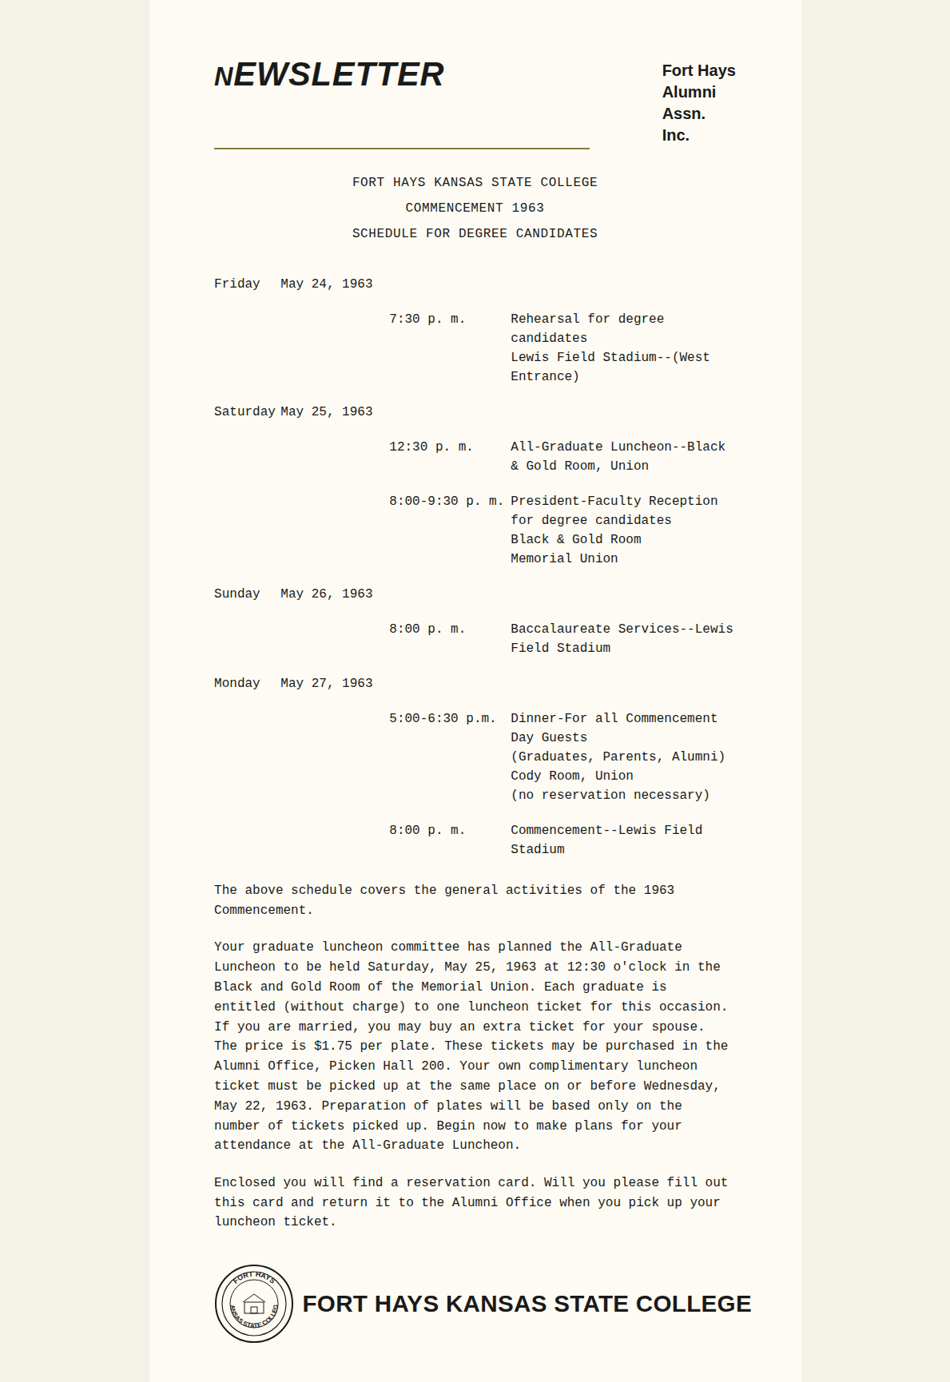NEWSLETTER
Fort Hays
Alumni
Assn.
Inc.
FORT HAYS KANSAS STATE COLLEGE
COMMENCEMENT 1963
SCHEDULE FOR DEGREE CANDIDATES
| Friday | May 24, 1963 | | |
| | | 7:30 p. m. | Rehearsal for degree candidates Lewis Field Stadium--(West Entrance) |
| Saturday | May 25, 1963 | | |
| | | 12:30 p. m. | All-Graduate Luncheon--Black & Gold Room, Union |
| | | 8:00-9:30 p. m. | President-Faculty Reception for degree candidates Black & Gold Room Memorial Union |
| Sunday | May 26, 1963 | | |
| | | 8:00 p. m. | Baccalaureate Services--Lewis Field Stadium |
| Monday | May 27, 1963 | | |
| | | 5:00-6:30 p.m. | Dinner-For all Commencement Day Guests (Graduates, Parents, Alumni) Cody Room, Union (no reservation necessary) |
| | | 8:00 p. m. | Commencement--Lewis Field Stadium |
The above schedule covers the general activities of the 1963 Commencement.
Your graduate luncheon committee has planned the All-Graduate Luncheon to be held Saturday, May 25, 1963 at 12:30 o'clock in the Black and Gold Room of the Memorial Union. Each graduate is entitled (without charge) to one luncheon ticket for this occasion. If you are married, you may buy an extra ticket for your spouse. The price is $1.75 per plate. These tickets may be purchased in the Alumni Office, Picken Hall 200. Your own complimentary luncheon ticket must be picked up at the same place on or before Wednesday, May 22, 1963. Preparation of plates will be based only on the number of tickets picked up. Begin now to make plans for your attendance at the All-Graduate Luncheon.
Enclosed you will find a reservation card. Will you please fill out this card and return it to the Alumni Office when you pick up your luncheon ticket.
FORT HAYS KANSAS STATE COLLEGE
FORT HAYS KANSAS STATE COLLEGE